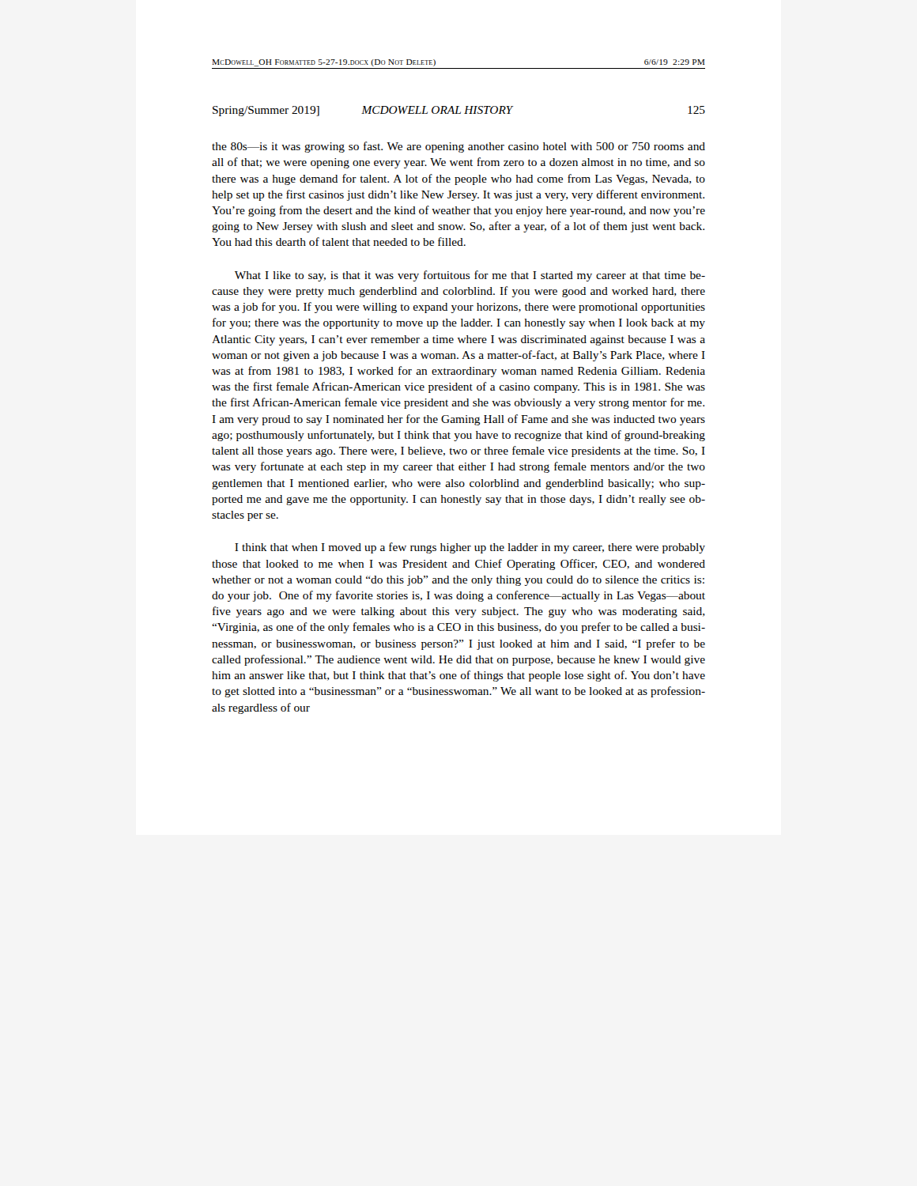McDowell_OH Formatted 5-27-19.docx (Do Not Delete) 6/6/19 2:29 PM
Spring/Summer 2019] McDowell Oral History 125
the 80s—is it was growing so fast. We are opening another casino hotel with 500 or 750 rooms and all of that; we were opening one every year. We went from zero to a dozen almost in no time, and so there was a huge demand for talent. A lot of the people who had come from Las Vegas, Nevada, to help set up the first casinos just didn’t like New Jersey. It was just a very, very different environment. You’re going from the desert and the kind of weather that you enjoy here year-round, and now you’re going to New Jersey with slush and sleet and snow. So, after a year, of a lot of them just went back. You had this dearth of talent that needed to be filled.
What I like to say, is that it was very fortuitous for me that I started my career at that time because they were pretty much genderblind and colorblind. If you were good and worked hard, there was a job for you. If you were willing to expand your horizons, there were promotional opportunities for you; there was the opportunity to move up the ladder. I can honestly say when I look back at my Atlantic City years, I can’t ever remember a time where I was discriminated against because I was a woman or not given a job because I was a woman. As a matter-of-fact, at Bally’s Park Place, where I was at from 1981 to 1983, I worked for an extraordinary woman named Redenia Gilliam. Redenia was the first female African-American vice president of a casino company. This is in 1981. She was the first African-American female vice president and she was obviously a very strong mentor for me. I am very proud to say I nominated her for the Gaming Hall of Fame and she was inducted two years ago; posthumously unfortunately, but I think that you have to recognize that kind of ground-breaking talent all those years ago. There were, I believe, two or three female vice presidents at the time. So, I was very fortunate at each step in my career that either I had strong female mentors and/or the two gentlemen that I mentioned earlier, who were also colorblind and genderblind basically; who supported me and gave me the opportunity. I can honestly say that in those days, I didn’t really see obstacles per se.
I think that when I moved up a few rungs higher up the ladder in my career, there were probably those that looked to me when I was President and Chief Operating Officer, CEO, and wondered whether or not a woman could “do this job” and the only thing you could do to silence the critics is: do your job. One of my favorite stories is, I was doing a conference—actually in Las Vegas—about five years ago and we were talking about this very subject. The guy who was moderating said, “Virginia, as one of the only females who is a CEO in this business, do you prefer to be called a businessman, or businesswoman, or business person?” I just looked at him and I said, “I prefer to be called professional.” The audience went wild. He did that on purpose, because he knew I would give him an answer like that, but I think that that’s one of things that people lose sight of. You don’t have to get slotted into a “businessman” or a “businesswoman.” We all want to be looked at as professionals regardless of our